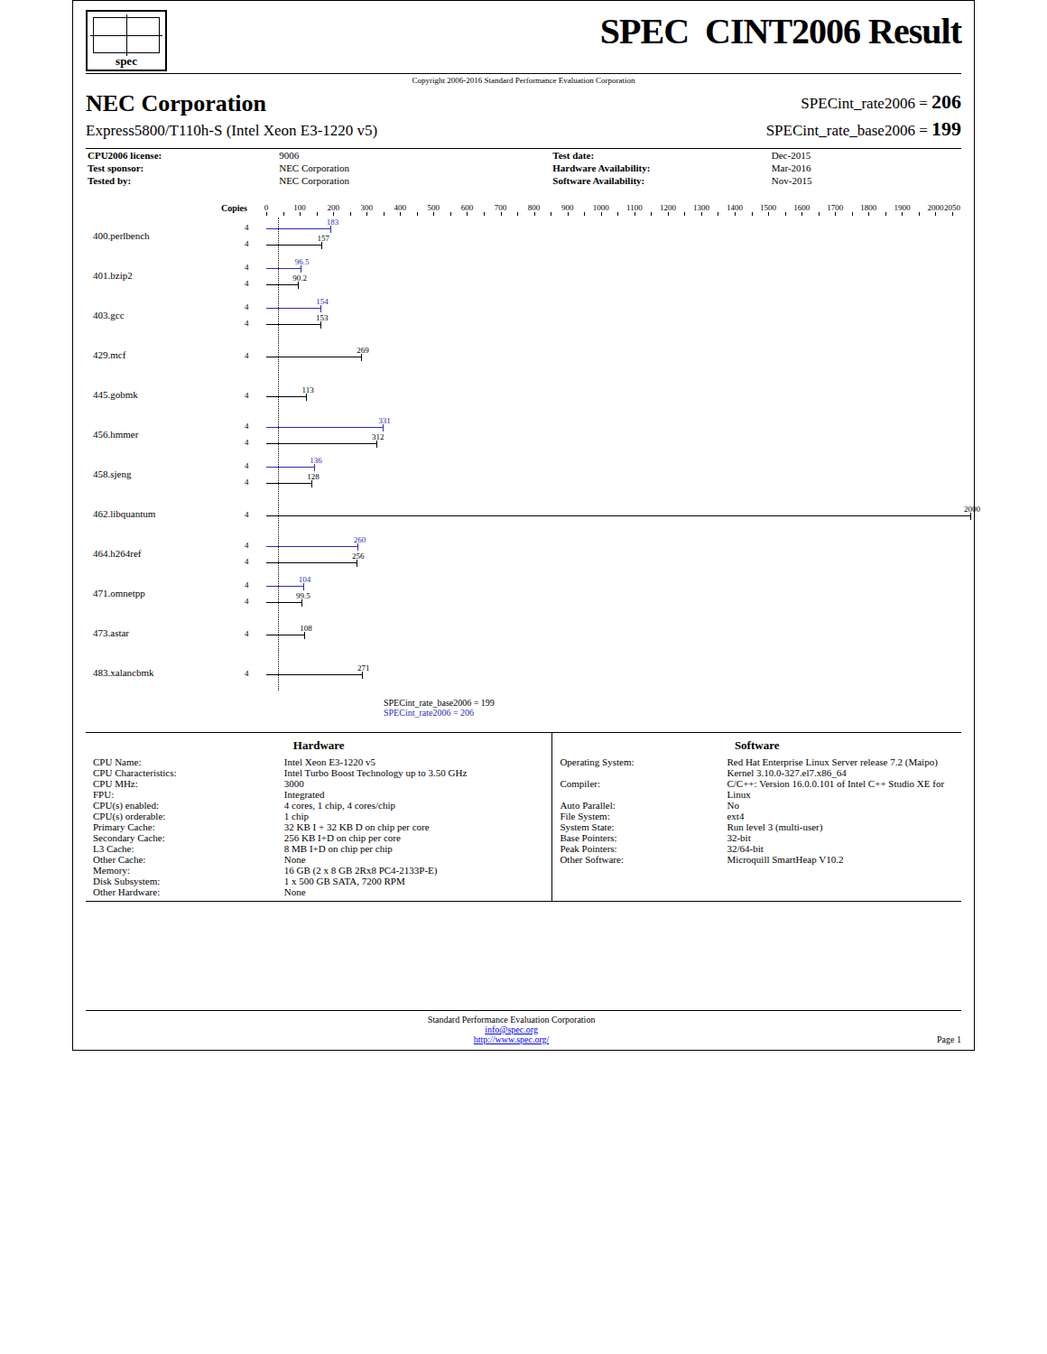spec
SPEC CINT2006 Result
Copyright 2006-2016 Standard Performance Evaluation Corporation
NEC Corporation
SPECint_rate2006 = 206
Express5800/T110h-S (Intel Xeon E3-1220 v5)
SPECint_rate_base2006 = 199
| CPU2006 license: | 9006 | Test date: | Dec-2015 |
| Test sponsor: | NEC Corporation | Hardware Availability: | Mar-2016 |
| Tested by: | NEC Corporation | Software Availability: | Nov-2015 |
Copies
0 100 200 300 400 500 600 700 800 900 1000 1100 1200 1300 1400 1500 1600 1700 1800 1900 2000 2050
400.perlbench
4
4
183
157
401.bzip2
4
4
96.5
90.2
403.gcc
4
4
154
153
429.mcf
4
269
445.gobmk
4
113
456.hmmer
4
4
331
312
458.sjeng
4
4
136
128
462.libquantum
4
2000
464.h264ref
4
4
260
256
471.omnetpp
4
4
104
99.5
473.astar
4
108
483.xalancbmk
4
271
SPECint_rate_base2006 = 199
SPECint_rate2006 = 206
Hardware
| CPU Name: | Intel Xeon E3-1220 v5 |
| CPU Characteristics: | Intel Turbo Boost Technology up to 3.50 GHz |
| CPU MHz: | 3000 |
| FPU: | Integrated |
| CPU(s) enabled: | 4 cores, 1 chip, 4 cores/chip |
| CPU(s) orderable: | 1 chip |
| Primary Cache: | 32 KB I + 32 KB D on chip per core |
| Secondary Cache: | 256 KB I+D on chip per core |
| L3 Cache: | 8 MB I+D on chip per chip |
| Other Cache: | None |
| Memory: | 16 GB (2 x 8 GB 2Rx8 PC4-2133P-E) |
| Disk Subsystem: | 1 x 500 GB SATA, 7200 RPM |
| Other Hardware: | None |
Software
| Operating System: | Red Hat Enterprise Linux Server release 7.2 (Maipo) Kernel 3.10.0-327.el7.x86_64 |
| Compiler: | C/C++: Version 16.0.0.101 of Intel C++ Studio XE for Linux |
| Auto Parallel: | No |
| File System: | ext4 |
| System State: | Run level 3 (multi-user) |
| Base Pointers: | 32-bit |
| Peak Pointers: | 32/64-bit |
| Other Software: | Microquill SmartHeap V10.2 |
Standard Performance Evaluation Corporation
info@spec.org
http://www.spec.org/
Page 1